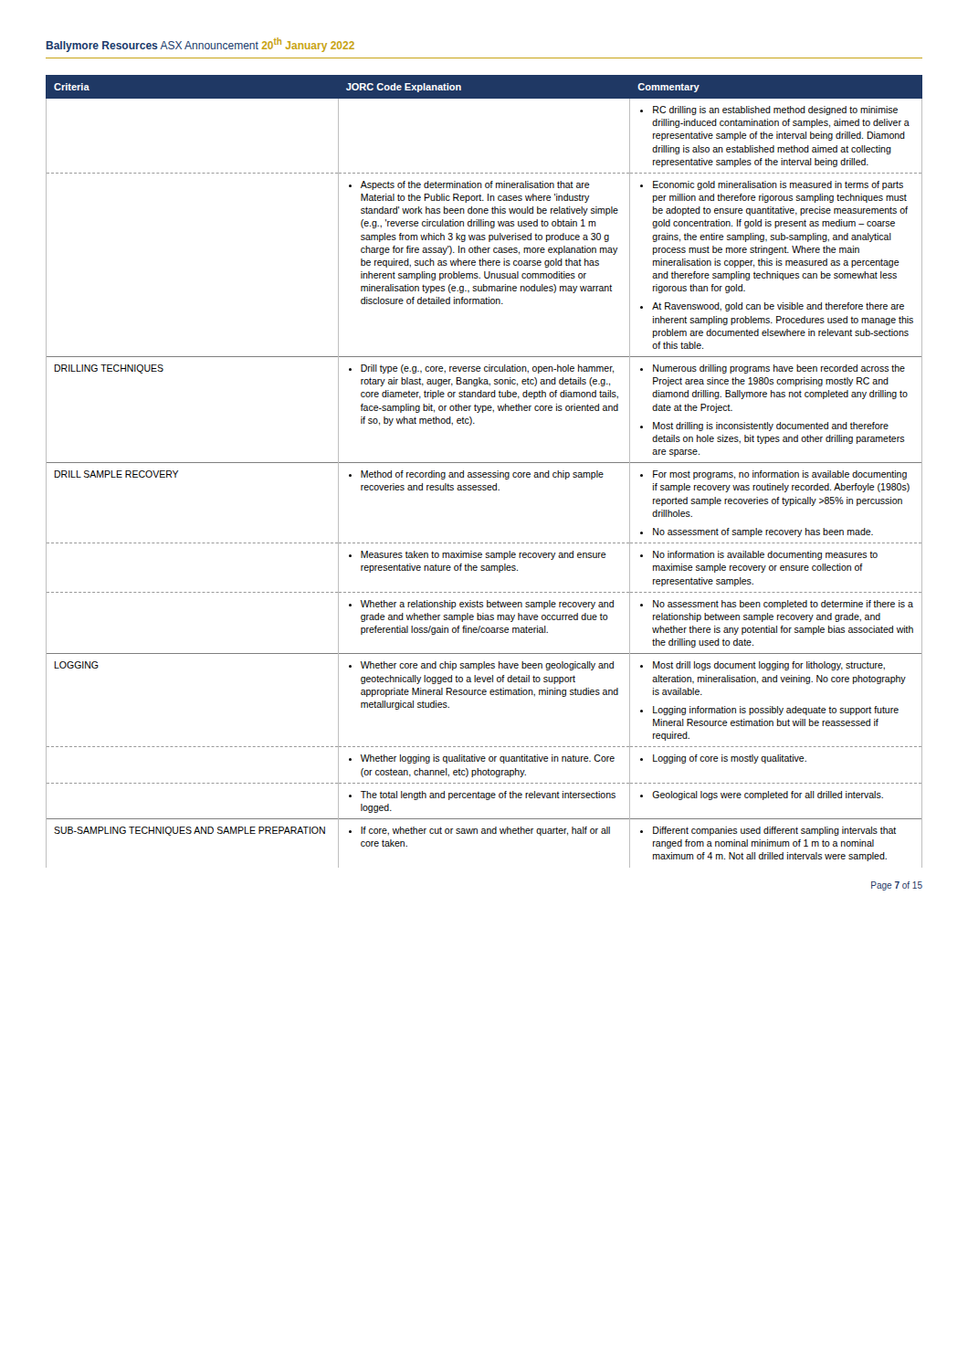Ballymore Resources ASX Announcement 20th January 2022
| Criteria | JORC Code Explanation | Commentary |
| --- | --- | --- |
| | | RC drilling is an established method designed to minimise drilling-induced contamination of samples, aimed to deliver a representative sample of the interval being drilled. Diamond drilling is also an established method aimed at collecting representative samples of the interval being drilled. |
| | Aspects of the determination of mineralisation that are Material to the Public Report. In cases where 'industry standard' work has been done this would be relatively simple (e.g., 'reverse circulation drilling was used to obtain 1 m samples from which 3 kg was pulverised to produce a 30 g charge for fire assay'). In other cases, more explanation may be required, such as where there is coarse gold that has inherent sampling problems. Unusual commodities or mineralisation types (e.g., submarine nodules) may warrant disclosure of detailed information. | Economic gold mineralisation is measured in terms of parts per million and therefore rigorous sampling techniques must be adopted to ensure quantitative, precise measurements of gold concentration. If gold is present as medium – coarse grains, the entire sampling, sub-sampling, and analytical process must be more stringent. Where the main mineralisation is copper, this is measured as a percentage and therefore sampling techniques can be somewhat less rigorous than for gold. At Ravenswood, gold can be visible and therefore there are inherent sampling problems. Procedures used to manage this problem are documented elsewhere in relevant sub-sections of this table. |
| DRILLING TECHNIQUES | Drill type (e.g., core, reverse circulation, open-hole hammer, rotary air blast, auger, Bangka, sonic, etc) and details (e.g., core diameter, triple or standard tube, depth of diamond tails, face-sampling bit, or other type, whether core is oriented and if so, by what method, etc). | Numerous drilling programs have been recorded across the Project area since the 1980s comprising mostly RC and diamond drilling. Ballymore has not completed any drilling to date at the Project. Most drilling is inconsistently documented and therefore details on hole sizes, bit types and other drilling parameters are sparse. |
| DRILL SAMPLE RECOVERY | Method of recording and assessing core and chip sample recoveries and results assessed. | For most programs, no information is available documenting if sample recovery was routinely recorded. Aberfoyle (1980s) reported sample recoveries of typically >85% in percussion drillholes. No assessment of sample recovery has been made. |
| | Measures taken to maximise sample recovery and ensure representative nature of the samples. | No information is available documenting measures to maximise sample recovery or ensure collection of representative samples. |
| | Whether a relationship exists between sample recovery and grade and whether sample bias may have occurred due to preferential loss/gain of fine/coarse material. | No assessment has been completed to determine if there is a relationship between sample recovery and grade, and whether there is any potential for sample bias associated with the drilling used to date. |
| LOGGING | Whether core and chip samples have been geologically and geotechnically logged to a level of detail to support appropriate Mineral Resource estimation, mining studies and metallurgical studies. | Most drill logs document logging for lithology, structure, alteration, mineralisation, and veining. No core photography is available. Logging information is possibly adequate to support future Mineral Resource estimation but will be reassessed if required. |
| | Whether logging is qualitative or quantitative in nature. Core (or costean, channel, etc) photography. | Logging of core is mostly qualitative. |
| | The total length and percentage of the relevant intersections logged. | Geological logs were completed for all drilled intervals. |
| SUB-SAMPLING TECHNIQUES AND SAMPLE PREPARATION | If core, whether cut or sawn and whether quarter, half or all core taken. | Different companies used different sampling intervals that ranged from a nominal minimum of 1 m to a nominal maximum of 4 m. Not all drilled intervals were sampled. |
Page 7 of 15